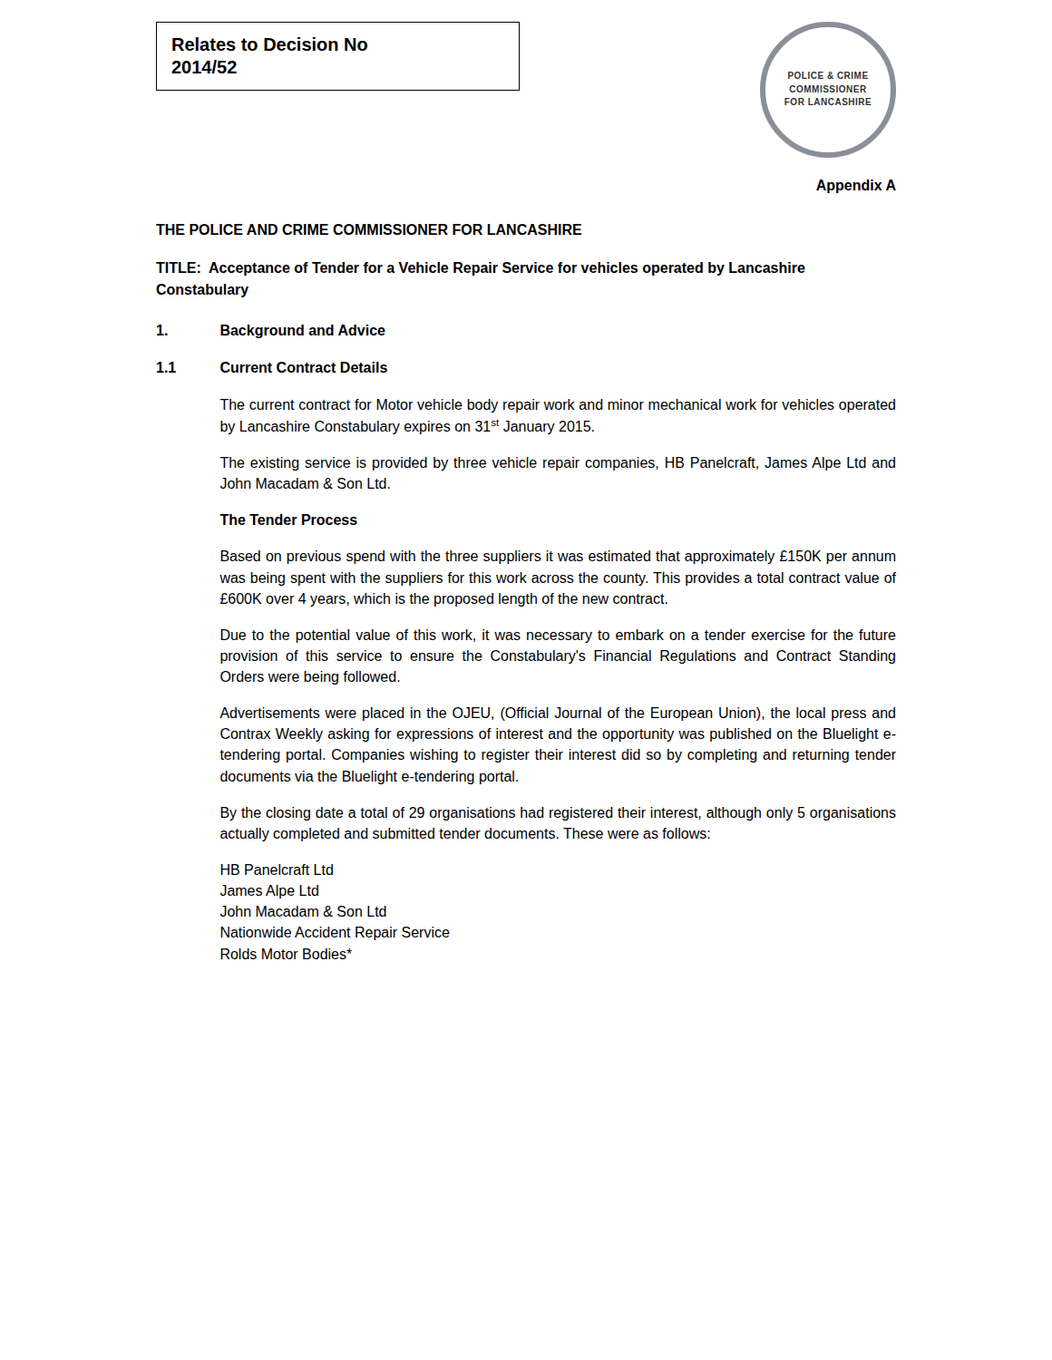Relates to Decision No
2014/52
POLICE & CRIME COMMISSIONER
FOR LANCASHIRE
Appendix A
The Police and Crime Commissioner for Lancashire
TITLE: Acceptance of Tender for a Vehicle Repair Service for vehicles operated by Lancashire Constabulary
1. Background and Advice
1.1 Current Contract Details
The current contract for Motor vehicle body repair work and minor mechanical work for vehicles operated by Lancashire Constabulary expires on 31st January 2015.
The existing service is provided by three vehicle repair companies, HB Panelcraft, James Alpe Ltd and John Macadam & Son Ltd.
The Tender Process
Based on previous spend with the three suppliers it was estimated that approximately £150K per annum was being spent with the suppliers for this work across the county. This provides a total contract value of £600K over 4 years, which is the proposed length of the new contract.
Due to the potential value of this work, it was necessary to embark on a tender exercise for the future provision of this service to ensure the Constabulary's Financial Regulations and Contract Standing Orders were being followed.
Advertisements were placed in the OJEU, (Official Journal of the European Union), the local press and Contrax Weekly asking for expressions of interest and the opportunity was published on the Bluelight e-tendering portal. Companies wishing to register their interest did so by completing and returning tender documents via the Bluelight e-tendering portal.
By the closing date a total of 29 organisations had registered their interest, although only 5 organisations actually completed and submitted tender documents. These were as follows:
HB Panelcraft Ltd
James Alpe Ltd
John Macadam & Son Ltd
Nationwide Accident Repair Service
Rolds Motor Bodies*